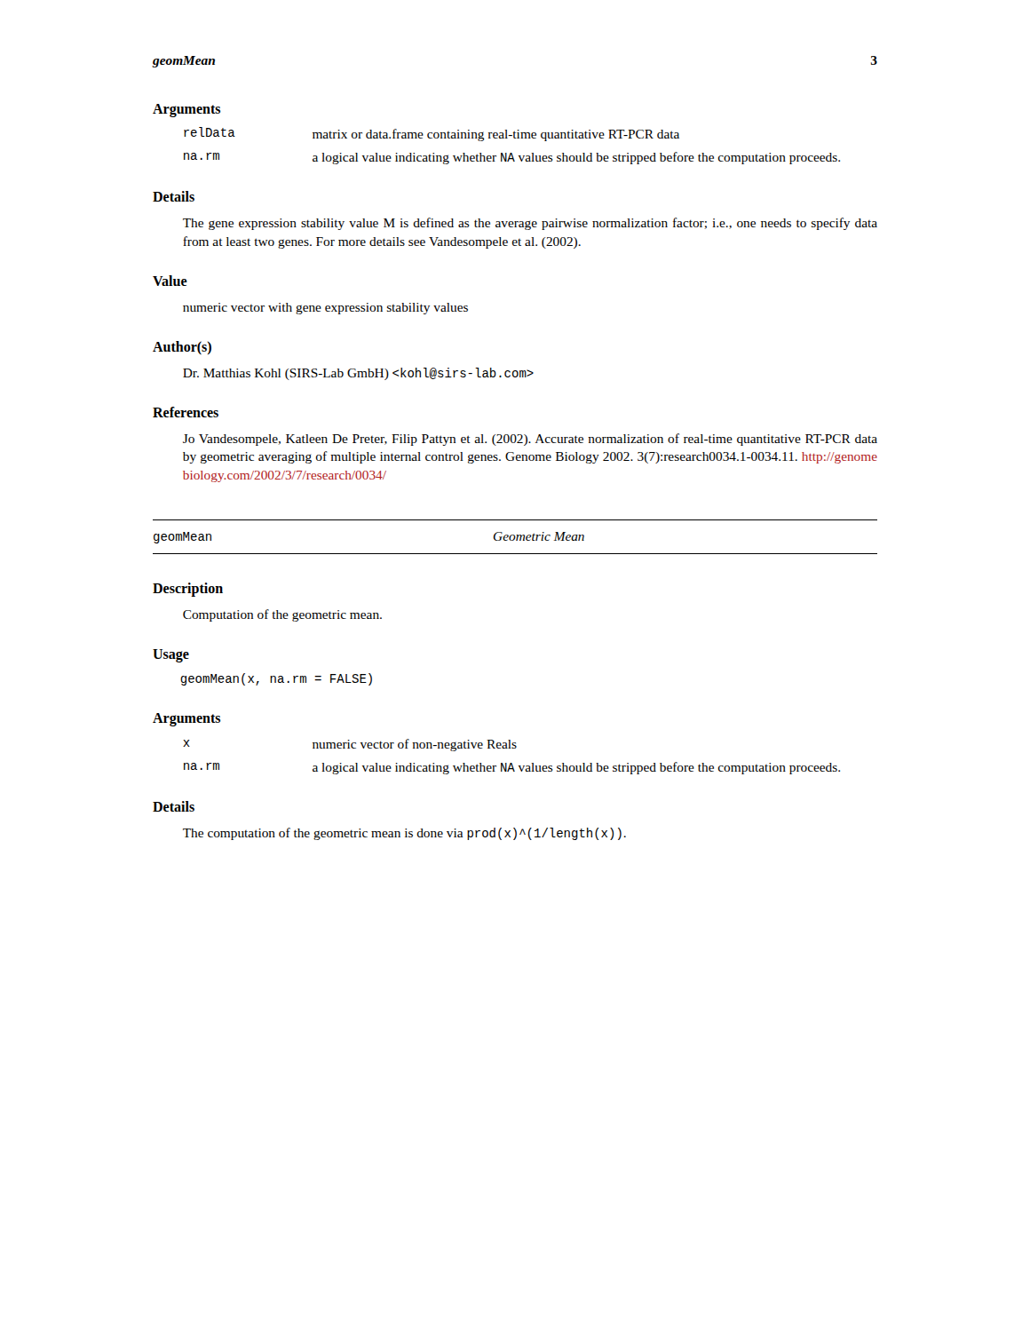geomMean 3
Arguments
relData
matrix or data.frame containing real-time quantitative RT-PCR data
na.rm
a logical value indicating whether NA values should be stripped before the computation proceeds.
Details
The gene expression stability value M is defined as the average pairwise normalization factor; i.e., one needs to specify data from at least two genes. For more details see Vandesompele et al. (2002).
Value
numeric vector with gene expression stability values
Author(s)
Dr. Matthias Kohl (SIRS-Lab GmbH) <kohl@sirs-lab.com>
References
Jo Vandesompele, Katleen De Preter, Filip Pattyn et al. (2002). Accurate normalization of real-time quantitative RT-PCR data by geometric averaging of multiple internal control genes. Genome Biology 2002. 3(7):research0034.1-0034.11. http://genomebiology.com/2002/3/7/research/0034/
geomMean Geometric Mean
Description
Computation of the geometric mean.
Usage
geomMean(x, na.rm = FALSE)
Arguments
x
numeric vector of non-negative Reals
na.rm
a logical value indicating whether NA values should be stripped before the computation proceeds.
Details
The computation of the geometric mean is done via prod(x)^(1/length(x)).